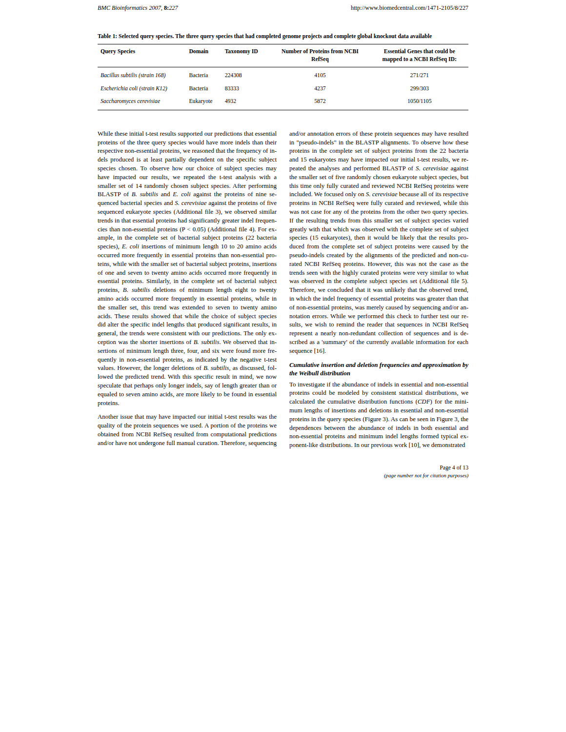BMC Bioinformatics 2007, 8: 227
http://www.biomedcentral.com/1471-2105/8/227
Table 1: Selected query species. The three query species that had completed genome projects and complete global knockout data available
| Query Species | Domain | Taxonomy ID | Number of Proteins from NCBI RefSeq | Essential Genes that could be mapped to a NCBI RefSeq ID: |
| --- | --- | --- | --- | --- |
| Bacillus subtilis (strain 168) | Bacteria | 224308 | 4105 | 271/271 |
| Escherichia coli (strain K12) | Bacteria | 83333 | 4237 | 299/303 |
| Saccharomyces cerevisiae | Eukaryote | 4932 | 5872 | 1050/1105 |
While these initial t-test results supported our predictions that essential proteins of the three query species would have more indels than their respective non-essential proteins, we reasoned that the frequency of indels produced is at least partially dependent on the specific subject species chosen. To observe how our choice of subject species may have impacted our results, we repeated the t-test analysis with a smaller set of 14 randomly chosen subject species. After performing BLASTP of B. subtilis and E. coli against the proteins of nine sequenced bacterial species and S. cerevisiae against the proteins of five sequenced eukaryote species (Additional file 3), we observed similar trends in that essential proteins had significantly greater indel frequencies than non-essential proteins (P < 0.05) (Additional file 4). For example, in the complete set of bacterial subject proteins (22 bacteria species), E. coli insertions of minimum length 10 to 20 amino acids occurred more frequently in essential proteins than non-essential proteins, while with the smaller set of bacterial subject proteins, insertions of one and seven to twenty amino acids occurred more frequently in essential proteins. Similarly, in the complete set of bacterial subject proteins, B. subtilis deletions of minimum length eight to twenty amino acids occurred more frequently in essential proteins, while in the smaller set, this trend was extended to seven to twenty amino acids. These results showed that while the choice of subject species did alter the specific indel lengths that produced significant results, in general, the trends were consistent with our predictions. The only exception was the shorter insertions of B. subtilis. We observed that insertions of minimum length three, four, and six were found more frequently in non-essential proteins, as indicated by the negative t-test values. However, the longer deletions of B. subtilis, as discussed, followed the predicted trend. With this specific result in mind, we now speculate that perhaps only longer indels, say of length greater than or equaled to seven amino acids, are more likely to be found in essential proteins.
Another issue that may have impacted our initial t-test results was the quality of the protein sequences we used. A portion of the proteins we obtained from NCBI RefSeq resulted from computational predictions and/or have not undergone full manual curation. Therefore, sequencing and/or annotation errors of these protein sequences may have resulted in "pseudo-indels" in the BLASTP alignments. To observe how these proteins in the complete set of subject proteins from the 22 bacteria and 15 eukaryotes may have impacted our initial t-test results, we repeated the analyses and performed BLASTP of S. cerevisiae against the smaller set of five randomly chosen eukaryote subject species, but this time only fully curated and reviewed NCBI RefSeq proteins were included. We focused only on S. cerevisiae because all of its respective proteins in NCBI RefSeq were fully curated and reviewed, while this was not case for any of the proteins from the other two query species. If the resulting trends from this smaller set of subject species varied greatly with that which was observed with the complete set of subject species (15 eukaryotes), then it would be likely that the results produced from the complete set of subject proteins were caused by the pseudo-indels created by the alignments of the predicted and non-curated NCBI RefSeq proteins. However, this was not the case as the trends seen with the highly curated proteins were very similar to what was observed in the complete subject species set (Additional file 5). Therefore, we concluded that it was unlikely that the observed trend, in which the indel frequency of essential proteins was greater than that of non-essential proteins, was merely caused by sequencing and/or annotation errors. While we performed this check to further test our results, we wish to remind the reader that sequences in NCBI RefSeq represent a nearly non-redundant collection of sequences and is described as a 'summary' of the currently available information for each sequence [16].
Cumulative insertion and deletion frequencies and approximation by the Weibull distribution
To investigate if the abundance of indels in essential and non-essential proteins could be modeled by consistent statistical distributions, we calculated the cumulative distribution functions (CDF) for the minimum lengths of insertions and deletions in essential and non-essential proteins in the query species (Figure 3). As can be seen in Figure 3, the dependences between the abundance of indels in both essential and non-essential proteins and minimum indel lengths formed typical exponent-like distributions. In our previous work [10], we demonstrated
Page 4 of 13
(page number not for citation purposes)